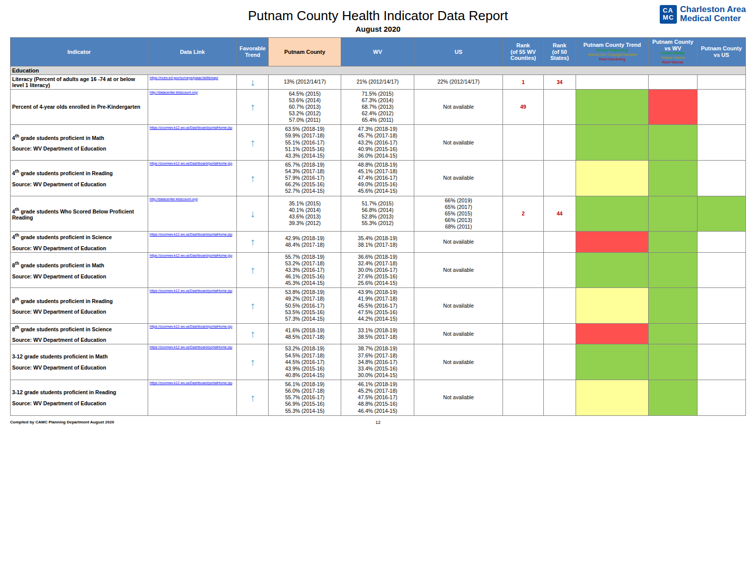CA
MC Charleston Area
Medical Center
Putnam County Health Indicator Data Report
August 2020
| Indicator | Data Link | Favorable Trend | Putnam County | WV | US | Rank (of 55 WV Counties) | Rank (of 50 States) | Putnam County Trend Green=Improving Yellow=No Change/Variable Red=Declining | Putnam County vs WV Green=Better Yellow=Same Red=Worse | Putnam County vs US |
| --- | --- | --- | --- | --- | --- | --- | --- | --- | --- | --- |
| Education |
| Literacy (Percent of adults age 16 -74 at or below level 1 literacy) | https://nces.ed.gov/surveys/piaac/skillsmap/ | | 13% (2012/14/17) | 21% (2012/14/17) | 22% (2012/14/17) | 1 | 34 | | | |
| Percent of 4-year olds enrolled in Pre-Kindergarten | http://datacenter.kidscount.org/ | | 64.5% (2015) 53.6% (2014) 60.7% (2013) 53.2% (2012) 57.0% (2011) | 71.5% (2015) 67.3% (2014) 68.7% (2013) 62.4% (2012) 65.4% (2011) | Not available | 49 | | | | |
| 4 th grade students proficient in Math Source: WV Department of Education | https://zoomwv.k12.wv.us/Dashboard/portalHome.jsp | | 63.5% (2018-19) 59.9% (2017-18) 55.1% (2016-17) 51.1% (2015-16) 43.3% (2014-15) | 47.3% (2018-19) 45.7% (2017-18) 43.2% (2016-17) 40.9% (2015-16) 36.0% (2014-15) | Not available | | | | | |
| 4 th grade students proficient in Reading Source: WV Department of Education | https://zoomwv.k12.wv.us/Dashboard/portalHome.jsp | | 65.7% (2018-19) 54.3% (2017-18) 57.9% (2016-17) 66.2% (2015-16) 52.7% (2014-15) | 48.8% (2018-19) 45.1% (2017-18) 47.4% (2016-17) 49.0% (2015-16) 45.6% (2014-15) | Not available | | | | | |
| 4 th grade students Who Scored Below Proficient Reading | http://datacenter.kidscount.org/ | | 35.1% (2015) 40.1% (2014) 43.6% (2013) 39.3% (2012) | 51.7% (2015) 56.8% (2014) 52.8% (2013) 55.3% (2012) | 66% (2019) 65% (2017) 65% (2015) 66% (2013) 68% (2011) | 2 | 44 | | | |
| 4 th grade students proficient in Science Source: WV Department of Education | https://zoomwv.k12.wv.us/Dashboard/portalHome.jsp | | 42.9% (2018-19) 48.4% (2017-18) | 35.4% (2018-19) 38.1% (2017-18) | Not available | | | | | |
| 8 th grade students proficient in Math Source: WV Department of Education | https://zoomwv.k12.wv.us/Dashboard/portalHome.jsp | | 55.7% (2018-19) 53.2% (2017-18) 43.3% (2016-17) 46.1% (2015-16) 45.3% (2014-15) | 36.6% (2018-19) 32.4% (2017-18) 30.0% (2016-17) 27.6% (2015-16) 25.6% (2014-15) | Not available | | | | | |
| 8 th grade students proficient in Reading Source: WV Department of Education | https://zoomwv.k12.wv.us/Dashboard/portalHome.jsp | | 53.8% (2018-19) 49.2% (2017-18) 50.5% (2016-17) 53.5% (2015-16) 57.3% (2014-15) | 43.9% (2018-19) 41.9% (2017-18) 45.5% (2016-17) 47.5% (2015-16) 44.2% (2014-15) | Not available | | | | | |
| 8 th grade students proficient in Science Source: WV Department of Education | https://zoomwv.k12.wv.us/Dashboard/portalHome.jsp | | 41.6% (2018-19) 48.5% (2017-18) | 33.1% (2018-19) 38.5% (2017-18) | Not available | | | | | |
| 3-12 grade students proficient in Math Source: WV Department of Education | https://zoomwv.k12.wv.us/Dashboard/portalHome.jsp | | 53.2% (2018-19) 54.5% (2017-18) 44.5% (2016-17) 43.9% (2015-16) 40.8% (2014-15) | 38.7% (2018-19) 37.6% (2017-18) 34.8% (2016-17) 33.4% (2015-16) 30.0% (2014-15) | Not available | | | | | |
| 3-12 grade students proficient in Reading Source: WV Department of Education | https://zoomwv.k12.wv.us/Dashboard/portalHome.jsp | | 56.1% (2018-19) 56.0% (2017-18) 55.7% (2016-17) 56.9% (2015-16) 55.3% (2014-15) | 46.1% (2018-19) 45.2% (2017-18) 47.5% (2016-17) 48.8% (2015-16) 46.4% (2014-15) | Not available | | | | | |
Compiled by CAMC Planning Department August 2020 12